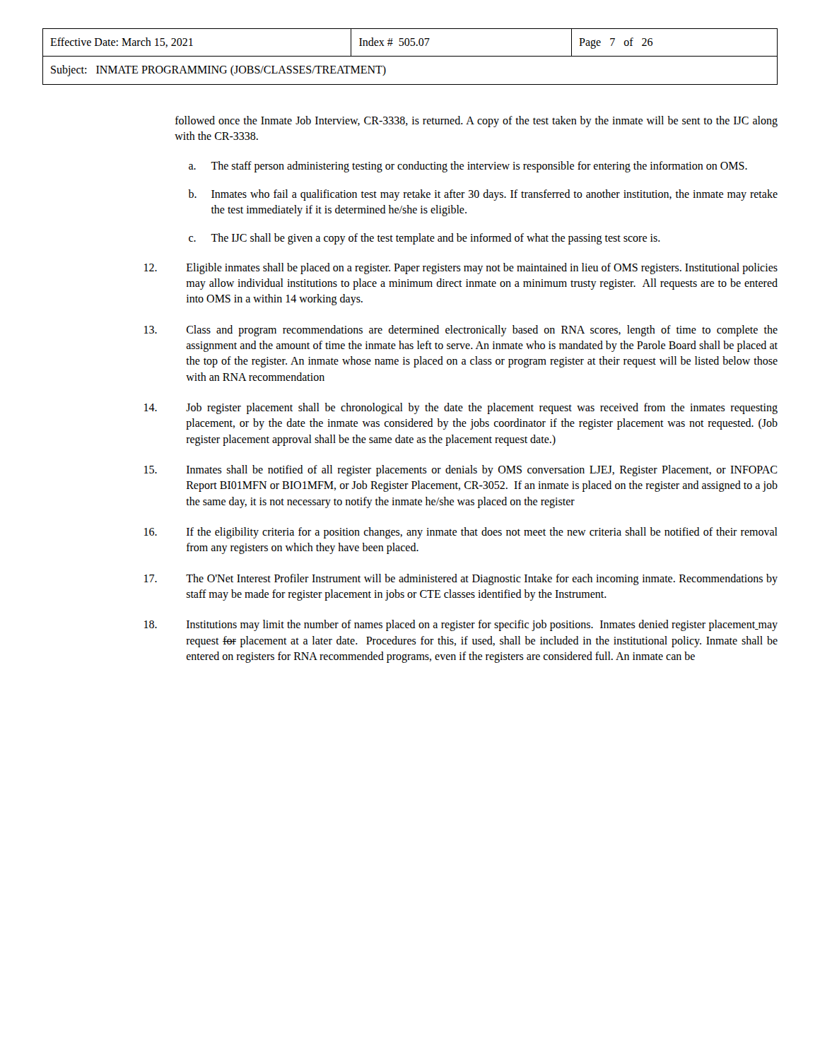| Effective Date: March 15, 2021 | Index # 505.07 | Page 7 of 26 |
| Subject: INMATE PROGRAMMING (JOBS/CLASSES/TREATMENT) |
followed once the Inmate Job Interview, CR-3338, is returned. A copy of the test taken by the inmate will be sent to the IJC along with the CR-3338.
a.
The staff person administering testing or conducting the interview is responsible for entering the information on OMS.
b.
Inmates who fail a qualification test may retake it after 30 days. If transferred to another institution, the inmate may retake the test immediately if it is determined he/she is eligible.
c.
The IJC shall be given a copy of the test template and be informed of what the passing test score is.
12.
Eligible inmates shall be placed on a register. Paper registers may not be maintained in lieu of OMS registers. Institutional policies may allow individual institutions to place a minimum direct inmate on a minimum trusty register. All requests are to be entered into OMS in a within 14 working days.
13.
Class and program recommendations are determined electronically based on RNA scores, length of time to complete the assignment and the amount of time the inmate has left to serve. An inmate who is mandated by the Parole Board shall be placed at the top of the register. An inmate whose name is placed on a class or program register at their request will be listed below those with an RNA recommendation
14.
Job register placement shall be chronological by the date the placement request was received from the inmates requesting placement, or by the date the inmate was considered by the jobs coordinator if the register placement was not requested. (Job register placement approval shall be the same date as the placement request date.)
15.
Inmates shall be notified of all register placements or denials by OMS conversation LJEJ, Register Placement, or INFOPAC Report BI01MFN or BIO1MFM, or Job Register Placement, CR-3052. If an inmate is placed on the register and assigned to a job the same day, it is not necessary to notify the inmate he/she was placed on the register
16.
If the eligibility criteria for a position changes, any inmate that does not meet the new criteria shall be notified of their removal from any registers on which they have been placed.
17.
The O'Net Interest Profiler Instrument will be administered at Diagnostic Intake for each incoming inmate. Recommendations by staff may be made for register placement in jobs or CTE classes identified by the Instrument.
18.
Institutions may limit the number of names placed on a register for specific job positions. Inmates denied register placement may request for placement at a later date. Procedures for this, if used, shall be included in the institutional policy. Inmate shall be entered on registers for RNA recommended programs, even if the registers are considered full. An inmate can be